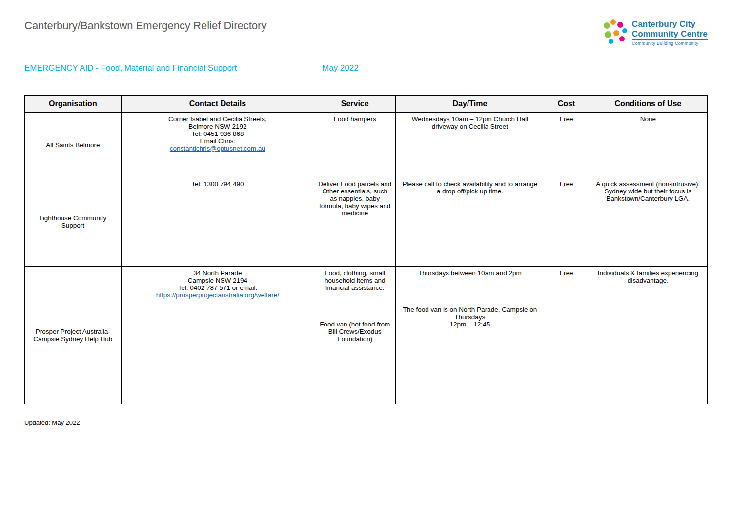Canterbury/Bankstown Emergency Relief Directory
Canterbury City
Community Centre
Community Building Community
EMERGENCY AID - Food, Material and Financial Support May 2022
| Organisation | Contact Details | Service | Day/Time | Cost | Conditions of Use |
| --- | --- | --- | --- | --- | --- |
| All Saints Belmore | Corner Isabel and Cecilia Streets, Belmore NSW 2192 Tel: 0451 936 868 Email Chris: constantichris@optusnet.com.au | Food hampers | Wednesdays 10am – 12pm Church Hall driveway on Cecilia Street | Free | None |
| Lighthouse Community Support | Tel: 1300 794 490 | Deliver Food parcels and Other essentials, such as nappies, baby formula, baby wipes and medicine | Please call to check availability and to arrange a drop off/pick up time. | Free | A quick assessment (non-intrusive). Sydney wide but their focus is Bankstown/Canterbury LGA. |
| Prosper Project Australia- Campsie Sydney Help Hub | 34 North Parade Campsie NSW 2194 Tel: 0402 787 571 or email: https://prosperprojectaustralia.org/welfare/ | Food, clothing, small household items and financial assistance. Food van (hot food from Bill Crews/Exodus Foundation) | Thursdays between 10am and 2pm The food van is on North Parade, Campsie on Thursdays 12pm – 12:45 | Free | Individuals & families experiencing disadvantage. |
Updated: May 2022